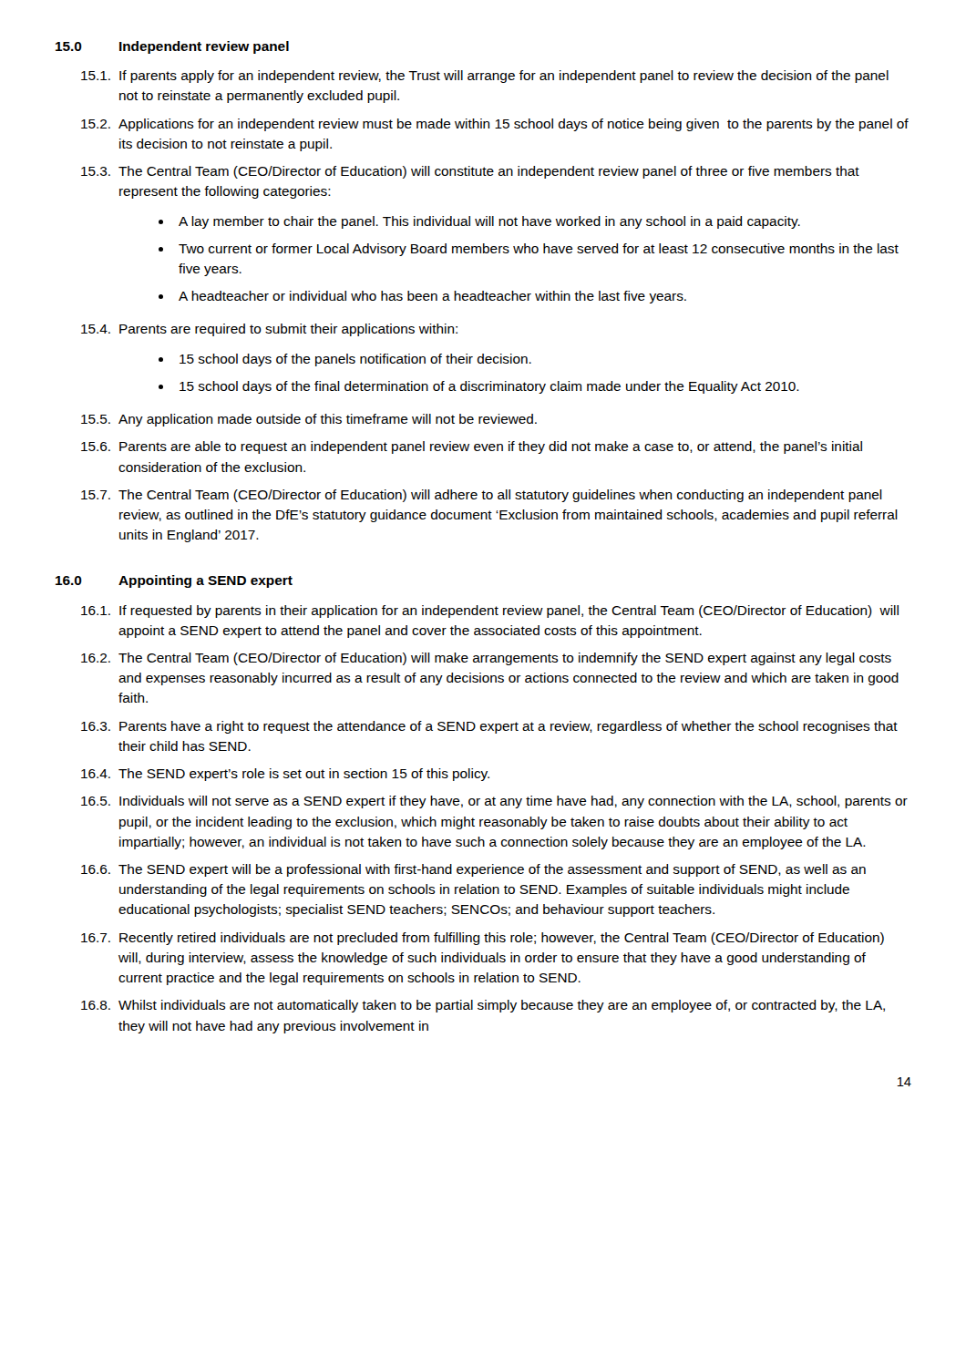15.0 Independent review panel
15.1. If parents apply for an independent review, the Trust will arrange for an independent panel to review the decision of the panel not to reinstate a permanently excluded pupil.
15.2. Applications for an independent review must be made within 15 school days of notice being given to the parents by the panel of its decision to not reinstate a pupil.
15.3. The Central Team (CEO/Director of Education) will constitute an independent review panel of three or five members that represent the following categories:
A lay member to chair the panel. This individual will not have worked in any school in a paid capacity.
Two current or former Local Advisory Board members who have served for at least 12 consecutive months in the last five years.
A headteacher or individual who has been a headteacher within the last five years.
15.4. Parents are required to submit their applications within:
15 school days of the panels notification of their decision.
15 school days of the final determination of a discriminatory claim made under the Equality Act 2010.
15.5. Any application made outside of this timeframe will not be reviewed.
15.6. Parents are able to request an independent panel review even if they did not make a case to, or attend, the panel’s initial consideration of the exclusion.
15.7. The Central Team (CEO/Director of Education) will adhere to all statutory guidelines when conducting an independent panel review, as outlined in the DfE’s statutory guidance document ‘Exclusion from maintained schools, academies and pupil referral units in England’ 2017.
16.0 Appointing a SEND expert
16.1. If requested by parents in their application for an independent review panel, the Central Team (CEO/Director of Education) will appoint a SEND expert to attend the panel and cover the associated costs of this appointment.
16.2. The Central Team (CEO/Director of Education) will make arrangements to indemnify the SEND expert against any legal costs and expenses reasonably incurred as a result of any decisions or actions connected to the review and which are taken in good faith.
16.3. Parents have a right to request the attendance of a SEND expert at a review, regardless of whether the school recognises that their child has SEND.
16.4. The SEND expert’s role is set out in section 15 of this policy.
16.5. Individuals will not serve as a SEND expert if they have, or at any time have had, any connection with the LA, school, parents or pupil, or the incident leading to the exclusion, which might reasonably be taken to raise doubts about their ability to act impartially; however, an individual is not taken to have such a connection solely because they are an employee of the LA.
16.6. The SEND expert will be a professional with first-hand experience of the assessment and support of SEND, as well as an understanding of the legal requirements on schools in relation to SEND. Examples of suitable individuals might include educational psychologists; specialist SEND teachers; SENCOs; and behaviour support teachers.
16.7. Recently retired individuals are not precluded from fulfilling this role; however, the Central Team (CEO/Director of Education) will, during interview, assess the knowledge of such individuals in order to ensure that they have a good understanding of current practice and the legal requirements on schools in relation to SEND.
16.8. Whilst individuals are not automatically taken to be partial simply because they are an employee of, or contracted by, the LA, they will not have had any previous involvement in
14